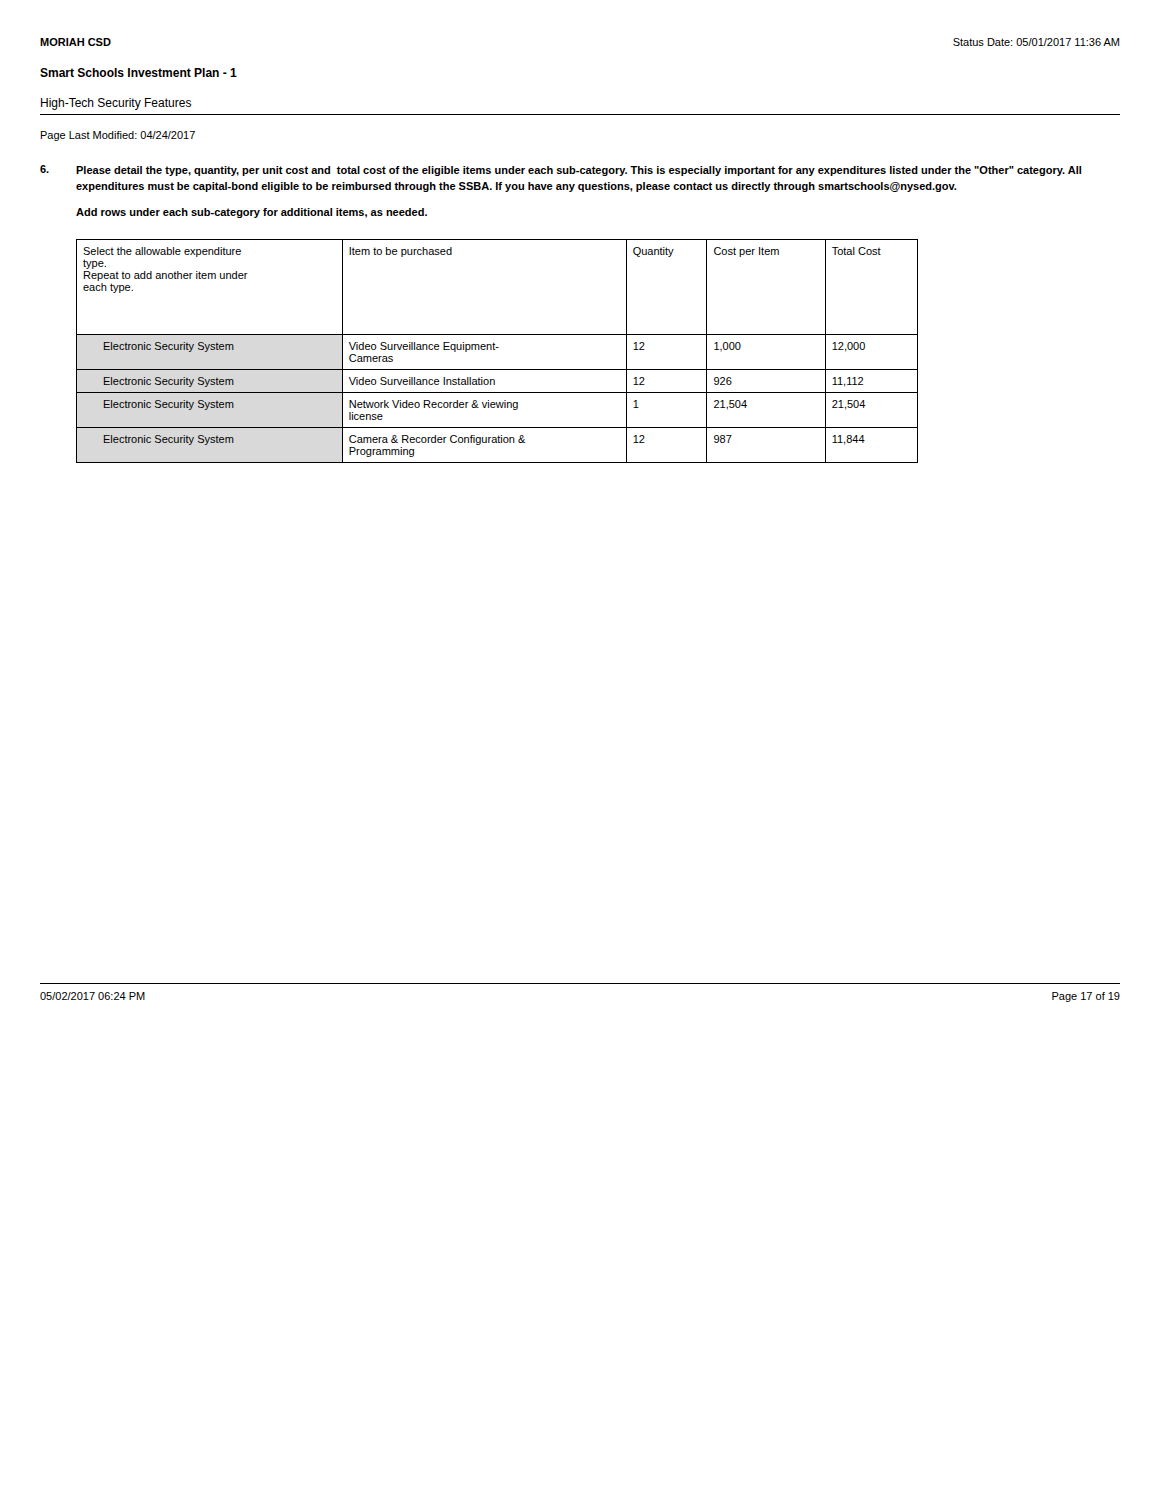MORIAH CSD Status Date: 05/01/2017 11:36 AM
Smart Schools Investment Plan - 1
High-Tech Security Features
Page Last Modified: 04/24/2017
6.
Please detail the type, quantity, per unit cost and total cost of the eligible items under each sub-category. This is especially important for any expenditures listed under the "Other" category. All expenditures must be capital-bond eligible to be reimbursed through the SSBA. If you have any questions, please contact us directly through smartschools@nysed.gov. Add rows under each sub-category for additional items, as needed.
| Select the allowable expenditure type. Repeat to add another item under each type. | Item to be purchased | Quantity | Cost per Item | Total Cost |
| --- | --- | --- | --- | --- |
| Electronic Security System | Video Surveillance Equipment- Cameras | 12 | 1,000 | 12,000 |
| Electronic Security System | Video Surveillance Installation | 12 | 926 | 11,112 |
| Electronic Security System | Network Video Recorder & viewing license | 1 | 21,504 | 21,504 |
| Electronic Security System | Camera & Recorder Configuration & Programming | 12 | 987 | 11,844 |
05/02/2017 06:24 PM Page 17 of 19